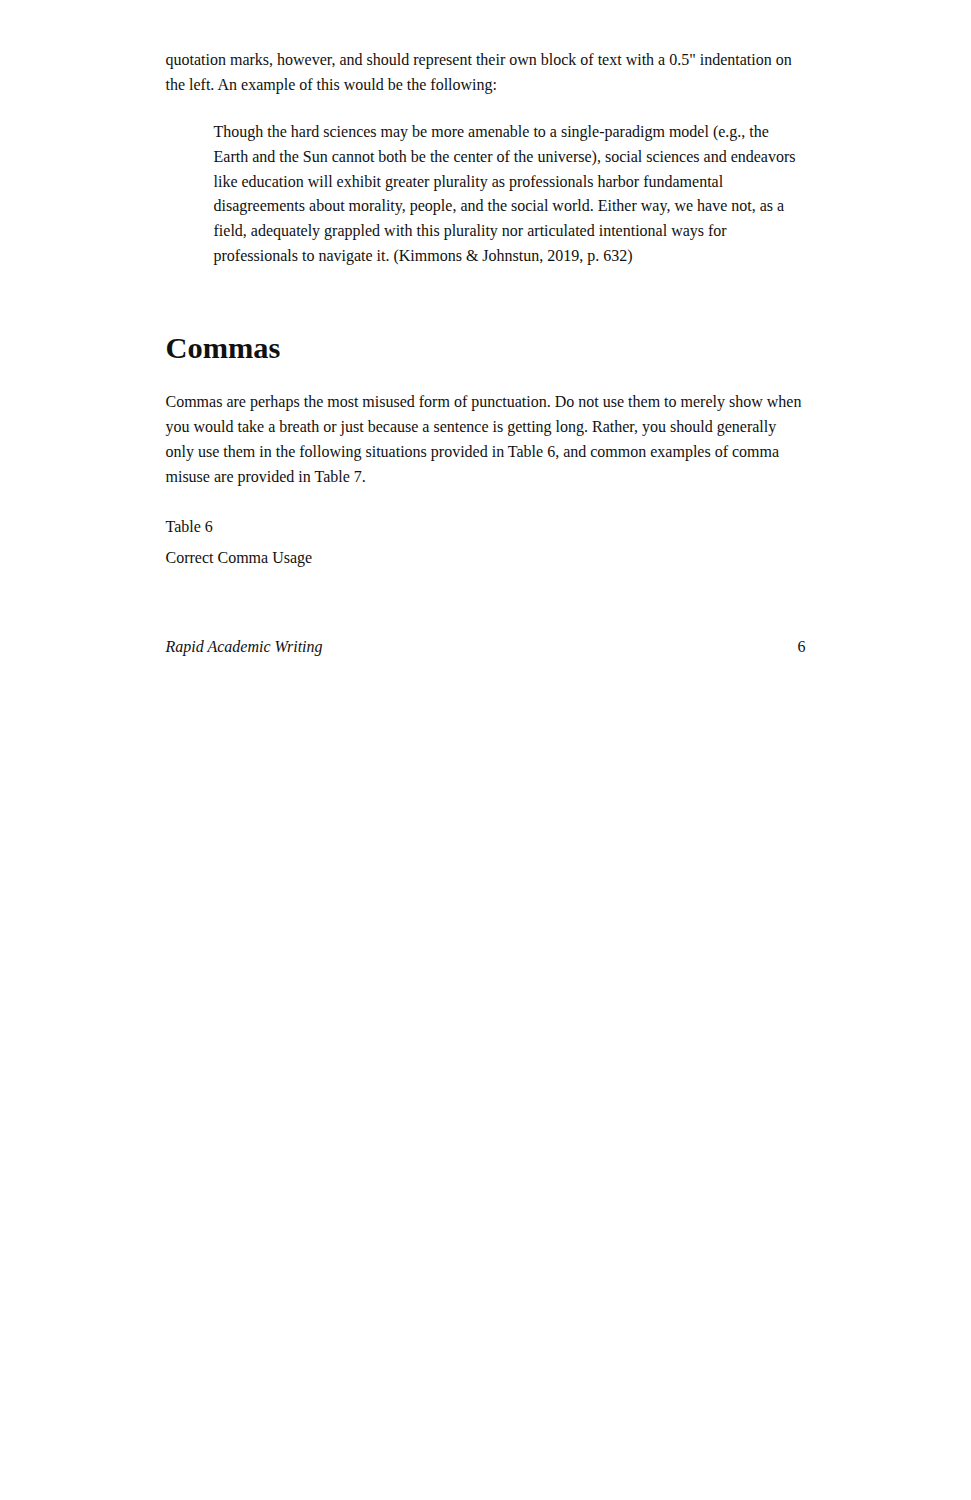quotation marks, however, and should represent their own block of text with a 0.5" indentation on the left. An example of this would be the following:
Though the hard sciences may be more amenable to a single-paradigm model (e.g., the Earth and the Sun cannot both be the center of the universe), social sciences and endeavors like education will exhibit greater plurality as professionals harbor fundamental disagreements about morality, people, and the social world. Either way, we have not, as a field, adequately grappled with this plurality nor articulated intentional ways for professionals to navigate it. (Kimmons & Johnstun, 2019, p. 632)
Commas
Commas are perhaps the most misused form of punctuation. Do not use them to merely show when you would take a breath or just because a sentence is getting long. Rather, you should generally only use them in the following situations provided in Table 6, and common examples of comma misuse are provided in Table 7.
Table 6
Correct Comma Usage
Rapid Academic Writing 6